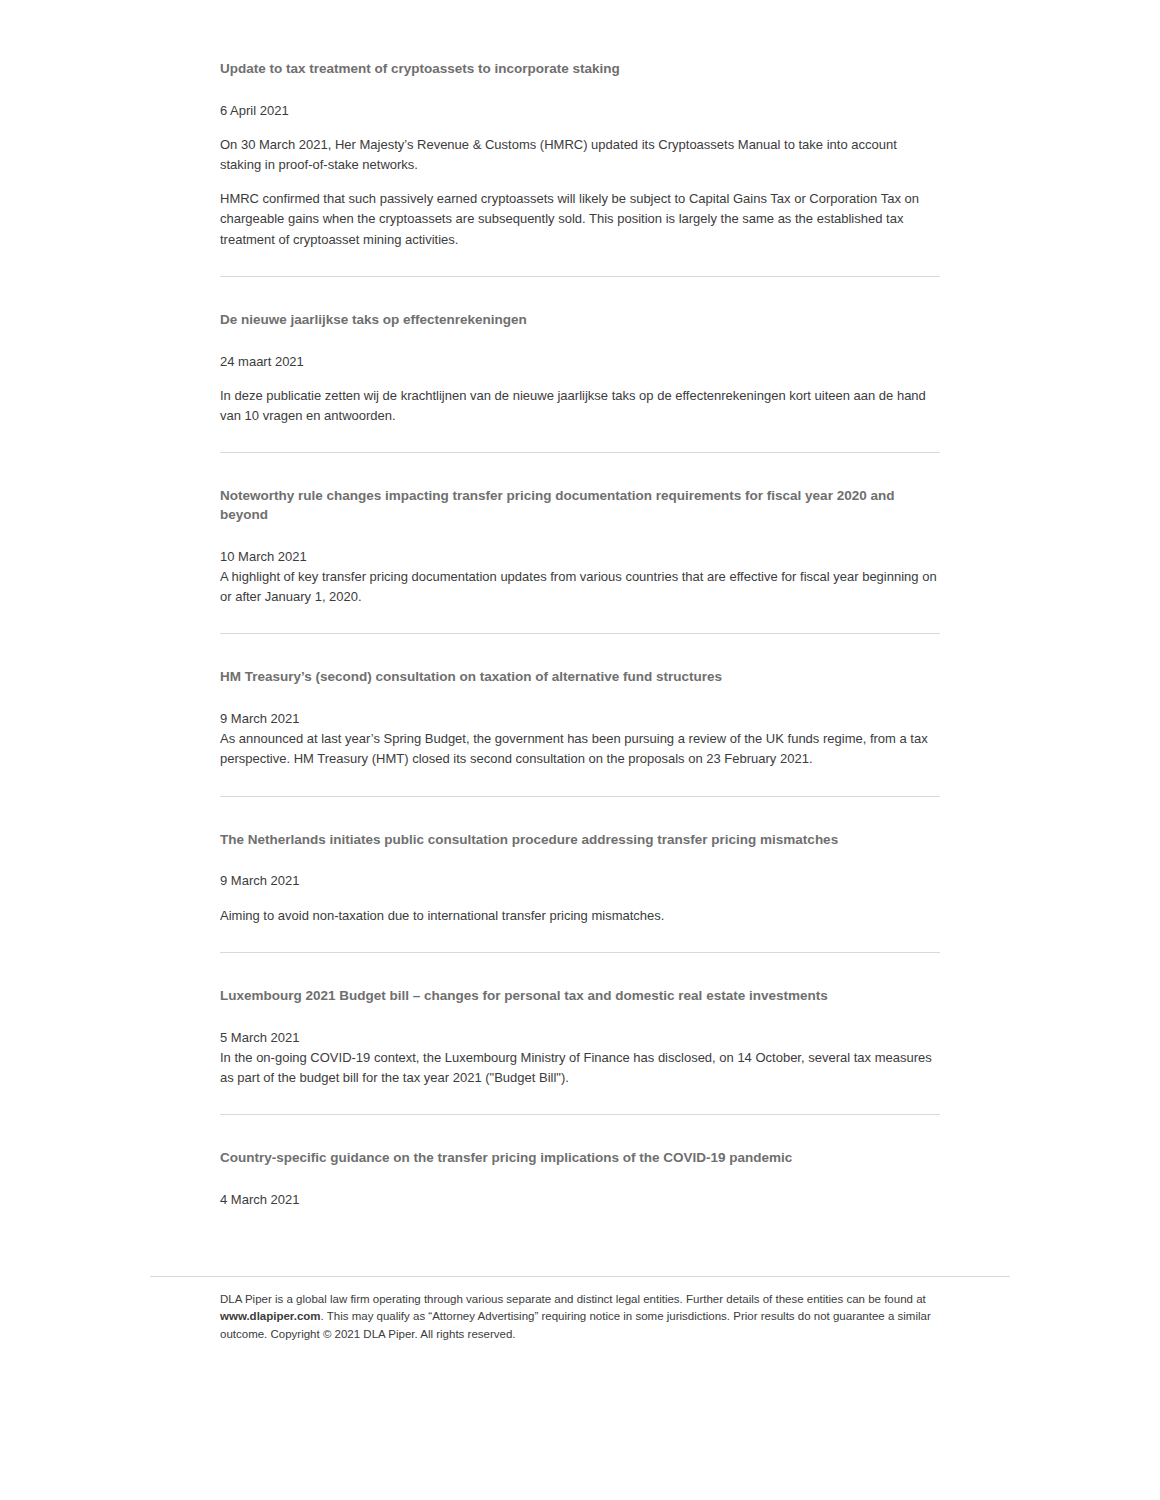Update to tax treatment of cryptoassets to incorporate staking
6 April 2021
On 30 March 2021, Her Majesty’s Revenue & Customs (HMRC) updated its Cryptoassets Manual to take into account staking in proof-of-stake networks.
HMRC confirmed that such passively earned cryptoassets will likely be subject to Capital Gains Tax or Corporation Tax on chargeable gains when the cryptoassets are subsequently sold. This position is largely the same as the established tax treatment of cryptoasset mining activities.
De nieuwe jaarlijkse taks op effectenrekeningen
24 maart 2021
In deze publicatie zetten wij de krachtlijnen van de nieuwe jaarlijkse taks op de effectenrekeningen kort uiteen aan de hand van 10 vragen en antwoorden.
Noteworthy rule changes impacting transfer pricing documentation requirements for fiscal year 2020 and beyond
10 March 2021
A highlight of key transfer pricing documentation updates from various countries that are effective for fiscal year beginning on or after January 1, 2020.
HM Treasury’s (second) consultation on taxation of alternative fund structures
9 March 2021
As announced at last year’s Spring Budget, the government has been pursuing a review of the UK funds regime, from a tax perspective. HM Treasury (HMT) closed its second consultation on the proposals on 23 February 2021.
The Netherlands initiates public consultation procedure addressing transfer pricing mismatches
9 March 2021
Aiming to avoid non-taxation due to international transfer pricing mismatches.
Luxembourg 2021 Budget bill – changes for personal tax and domestic real estate investments
5 March 2021
In the on-going COVID-19 context, the Luxembourg Ministry of Finance has disclosed, on 14 October, several tax measures as part of the budget bill for the tax year 2021 ("Budget Bill").
Country-specific guidance on the transfer pricing implications of the COVID-19 pandemic
4 March 2021
DLA Piper is a global law firm operating through various separate and distinct legal entities. Further details of these entities can be found at www.dlapiper.com. This may qualify as “Attorney Advertising” requiring notice in some jurisdictions. Prior results do not guarantee a similar outcome. Copyright © 2021 DLA Piper. All rights reserved.